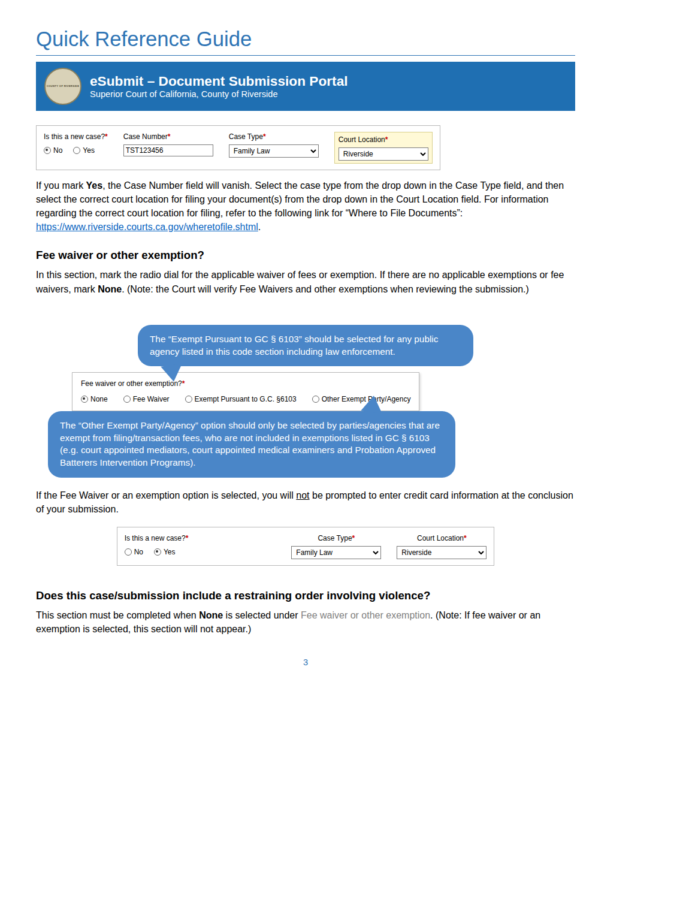Quick Reference Guide
eSubmit – Document Submission Portal
Superior Court of California, County of Riverside
Is this a new case?*
No Yes
Case Number*
Case Type*
Family Law
Court Location*
Riverside
If you mark Yes, the Case Number field will vanish. Select the case type from the drop down in the Case Type field, and then select the correct court location for filing your document(s) from the drop down in the Court Location field. For information regarding the correct court location for filing, refer to the following link for “Where to File Documents”: https://www.riverside.courts.ca.gov/wheretofile.shtml.
Fee waiver or other exemption?
In this section, mark the radio dial for the applicable waiver of fees or exemption. If there are no applicable exemptions or fee waivers, mark None. (Note: the Court will verify Fee Waivers and other exemptions when reviewing the submission.)
The “Exempt Pursuant to GC § 6103” should be selected for any public agency listed in this code section including law enforcement.
Fee waiver or other exemption?*
None Fee Waiver Exempt Pursuant to G.C. §6103 Other Exempt Party/Agency
The “Other Exempt Party/Agency” option should only be selected by parties/agencies that are exempt from filing/transaction fees, who are not included in exemptions listed in GC § 6103 (e.g. court appointed mediators, court appointed medical examiners and Probation Approved Batterers Intervention Programs).
If the Fee Waiver or an exemption option is selected, you will not be prompted to enter credit card information at the conclusion of your submission.
Is this a new case?*
No Yes
Case Type*
Family Law
Court Location*
Riverside
Does this case/submission include a restraining order involving violence?
This section must be completed when None is selected under Fee waiver or other exemption. (Note: If fee waiver or an exemption is selected, this section will not appear.)
3